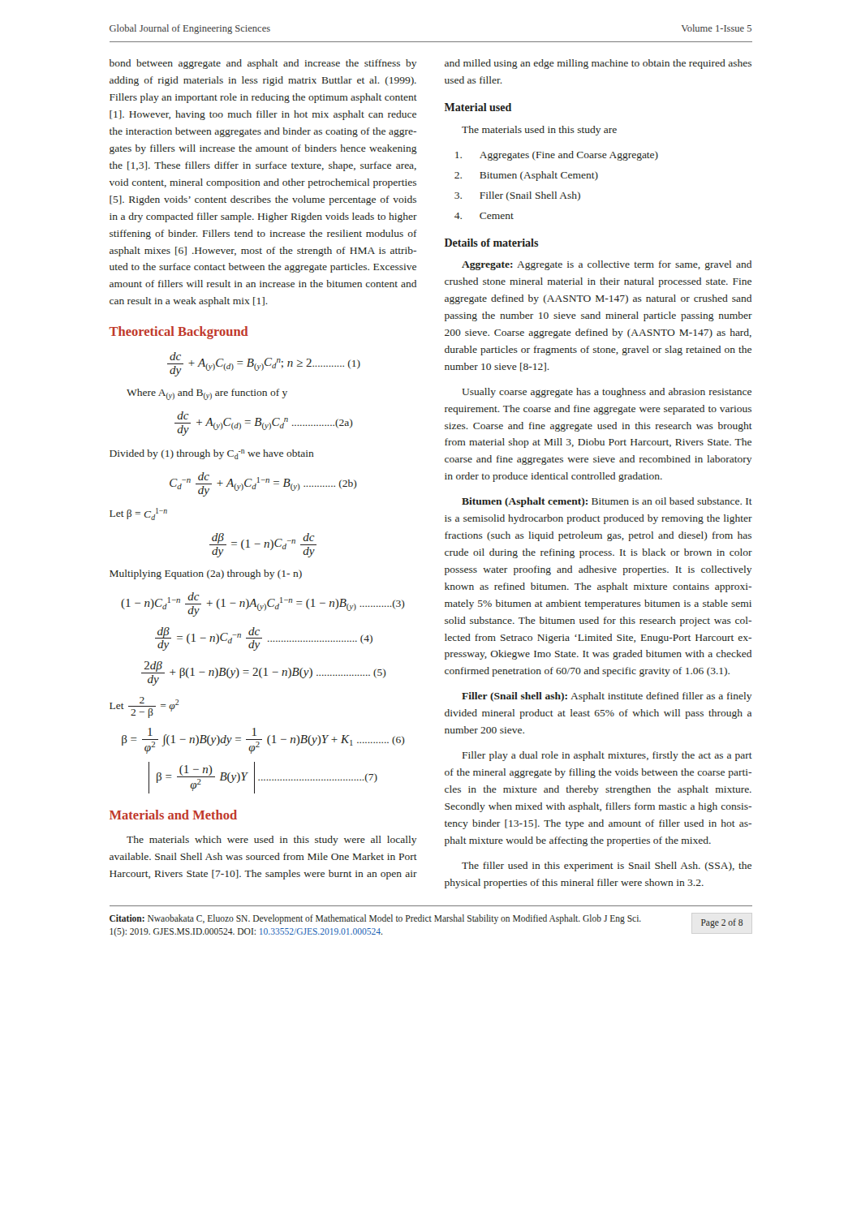Global Journal of Engineering Sciences Volume 1-Issue 5
bond between aggregate and asphalt and increase the stiffness by adding of rigid materials in less rigid matrix Buttlar et al. (1999). Fillers play an important role in reducing the optimum asphalt content [1]. However, having too much filler in hot mix asphalt can reduce the interaction between aggregates and binder as coating of the aggregates by fillers will increase the amount of binders hence weakening the [1,3]. These fillers differ in surface texture, shape, surface area, void content, mineral composition and other petrochemical properties [5]. Rigden voids’ content describes the volume percentage of voids in a dry compacted filler sample. Higher Rigden voids leads to higher stiffening of binder. Fillers tend to increase the resilient modulus of asphalt mixes [6] .However, most of the strength of HMA is attributed to the surface contact between the aggregate particles. Excessive amount of fillers will result in an increase in the bitumen content and can result in a weak asphalt mix [1].
Theoretical Background
dc dy + A(y)C(d) = B(y)Cdn; n ≥ 2............ (1)
Where A(y) and B(y) are function of y
dc dy + A(y)C(d) = B(y)Cdn ................(2a)
Divided by (1) through by Cd-n we have obtain
Cd−n dc dy + A(y)Cd1−n = B(y) ............ (2b)
Let β = Cd1−n
dβ dy = (1 − n)Cd−n dc dy
Multiplying Equation (2a) through by (1- n)
(1 − n)Cd1−n dc dy + (1 − n)A(y)Cd1−n = (1 − n)B(y) ............(3)
dβ dy = (1 − n)Cd−n dc dy ................................. (4)
2dβ dy + β(1 − n)B(y) = 2(1 − n)B(y) .................... (5)
Let 22 − β = φ2
β = 1 φ2 ∫(1 − n)B(y)dy = 1 φ2 (1 − n)B(y)Y + K1 ............ (6)
β = (1 − n) φ2 B(y)Y .......................................(7)
Materials and Method
The materials which were used in this study were all locally available. Snail Shell Ash was sourced from Mile One Market in Port Harcourt, Rivers State [7-10]. The samples were burnt in an open air and milled using an edge milling machine to obtain the required ashes used as filler.
Material used
The materials used in this study are
Aggregates (Fine and Coarse Aggregate)
Bitumen (Asphalt Cement)
Filler (Snail Shell Ash)
Cement
Details of materials
Aggregate: Aggregate is a collective term for same, gravel and crushed stone mineral material in their natural processed state. Fine aggregate defined by (AASNTO M-147) as natural or crushed sand passing the number 10 sieve sand mineral particle passing number 200 sieve. Coarse aggregate defined by (AASNTO M-147) as hard, durable particles or fragments of stone, gravel or slag retained on the number 10 sieve [8-12].
Usually coarse aggregate has a toughness and abrasion resistance requirement. The coarse and fine aggregate were separated to various sizes. Coarse and fine aggregate used in this research was brought from material shop at Mill 3, Diobu Port Harcourt, Rivers State. The coarse and fine aggregates were sieve and recombined in laboratory in order to produce identical controlled gradation.
Bitumen (Asphalt cement): Bitumen is an oil based substance. It is a semisolid hydrocarbon product produced by removing the lighter fractions (such as liquid petroleum gas, petrol and diesel) from has crude oil during the refining process. It is black or brown in color possess water proofing and adhesive properties. It is collectively known as refined bitumen. The asphalt mixture contains approximately 5% bitumen at ambient temperatures bitumen is a stable semi solid substance. The bitumen used for this research project was collected from Setraco Nigeria ‘Limited Site, Enugu-Port Harcourt expressway, Okiegwe Imo State. It was graded bitumen with a checked confirmed penetration of 60/70 and specific gravity of 1.06 (3.1).
Filler (Snail shell ash): Asphalt institute defined filler as a finely divided mineral product at least 65% of which will pass through a number 200 sieve.
Filler play a dual role in asphalt mixtures, firstly the act as a part of the mineral aggregate by filling the voids between the coarse particles in the mixture and thereby strengthen the asphalt mixture. Secondly when mixed with asphalt, fillers form mastic a high consistency binder [13-15]. The type and amount of filler used in hot asphalt mixture would be affecting the properties of the mixed.
The filler used in this experiment is Snail Shell Ash. (SSA), the physical properties of this mineral filler were shown in 3.2.
Citation: Nwaobakata C, Eluozo SN. Development of Mathematical Model to Predict Marshal Stability on Modified Asphalt. Glob J Eng Sci. 1(5): 2019. GJES.MS.ID.000524. DOI: 10.33552/GJES.2019.01.000524.
Page 2 of 8